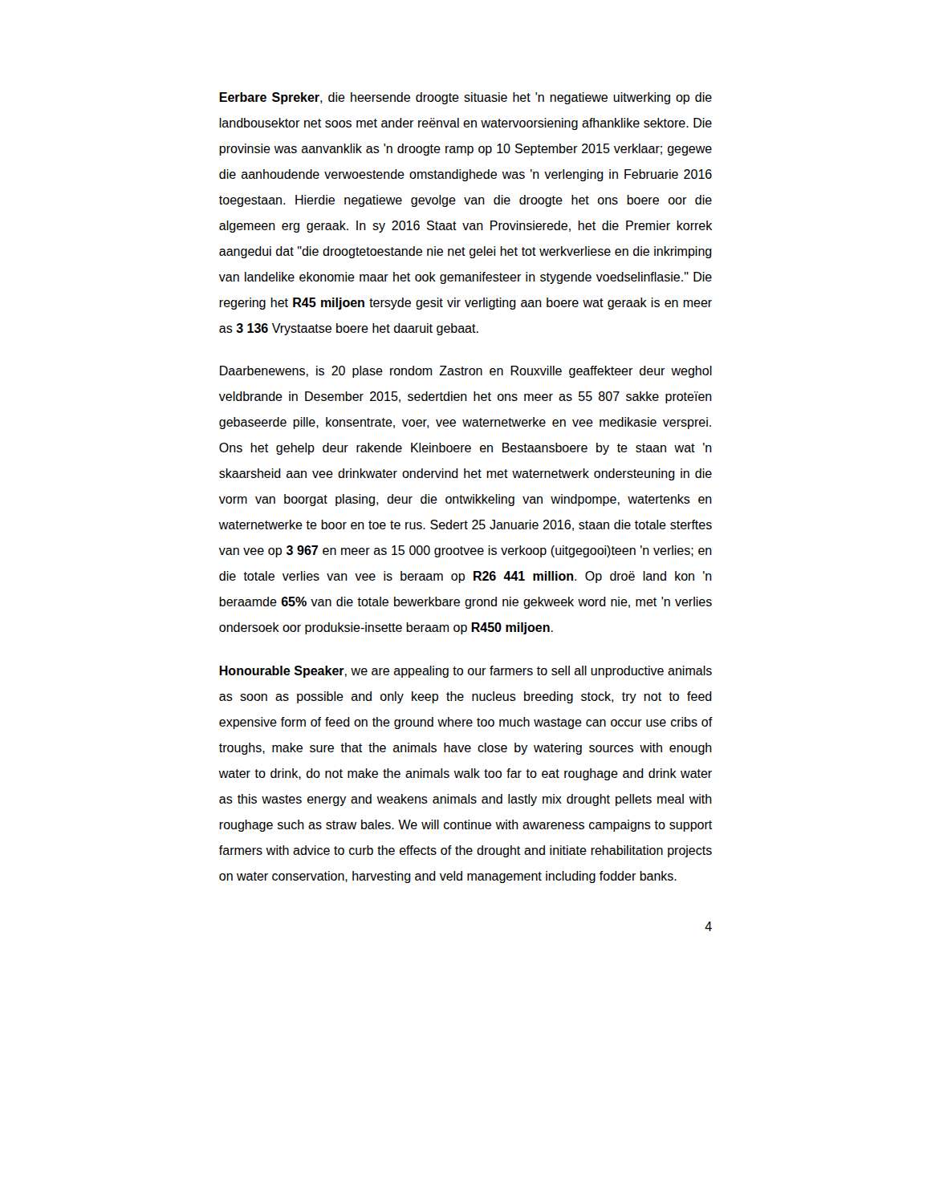Eerbare Spreker, die heersende droogte situasie het 'n negatiewe uitwerking op die landbousektor net soos met ander reënval en watervoorsiening afhanklike sektore. Die provinsie was aanvanklik as 'n droogte ramp op 10 September 2015 verklaar; gegewe die aanhoudende verwoestende omstandighede was 'n verlenging in Februarie 2016 toegestaan. Hierdie negatiewe gevolge van die droogte het ons boere oor die algemeen erg geraak. In sy 2016 Staat van Provinsierede, het die Premier korrek aangedui dat "die droogtetoestande nie net gelei het tot werkverliese en die inkrimping van landelike ekonomie maar het ook gemanifesteer in stygende voedselinflasie." Die regering het R45 miljoen tersyde gesit vir verligting aan boere wat geraak is en meer as 3 136 Vrystaatse boere het daaruit gebaat.
Daarbenewens, is 20 plase rondom Zastron en Rouxville geaffekteer deur weghol veldbrande in Desember 2015, sedertdien het ons meer as 55 807 sakke proteïen gebaseerde pille, konsentrate, voer, vee waternetwerke en vee medikasie versprei. Ons het gehelp deur rakende Kleinboere en Bestaansboere by te staan wat 'n skaarsheid aan vee drinkwater ondervind het met waternetwerk ondersteuning in die vorm van boorgat plasing, deur die ontwikkeling van windpompe, watertenks en waternetwerke te boor en toe te rus. Sedert 25 Januarie 2016, staan die totale sterftes van vee op 3 967 en meer as 15 000 grootvee is verkoop (uitgegooi)teen 'n verlies; en die totale verlies van vee is beraam op R26 441 million. Op droë land kon 'n beraamde 65% van die totale bewerkbare grond nie gekweek word nie, met 'n verlies ondersoek oor produksie-insette beraam op R450 miljoen.
Honourable Speaker, we are appealing to our farmers to sell all unproductive animals as soon as possible and only keep the nucleus breeding stock, try not to feed expensive form of feed on the ground where too much wastage can occur use cribs of troughs, make sure that the animals have close by watering sources with enough water to drink, do not make the animals walk too far to eat roughage and drink water as this wastes energy and weakens animals and lastly mix drought pellets meal with roughage such as straw bales. We will continue with awareness campaigns to support farmers with advice to curb the effects of the drought and initiate rehabilitation projects on water conservation, harvesting and veld management including fodder banks.
4